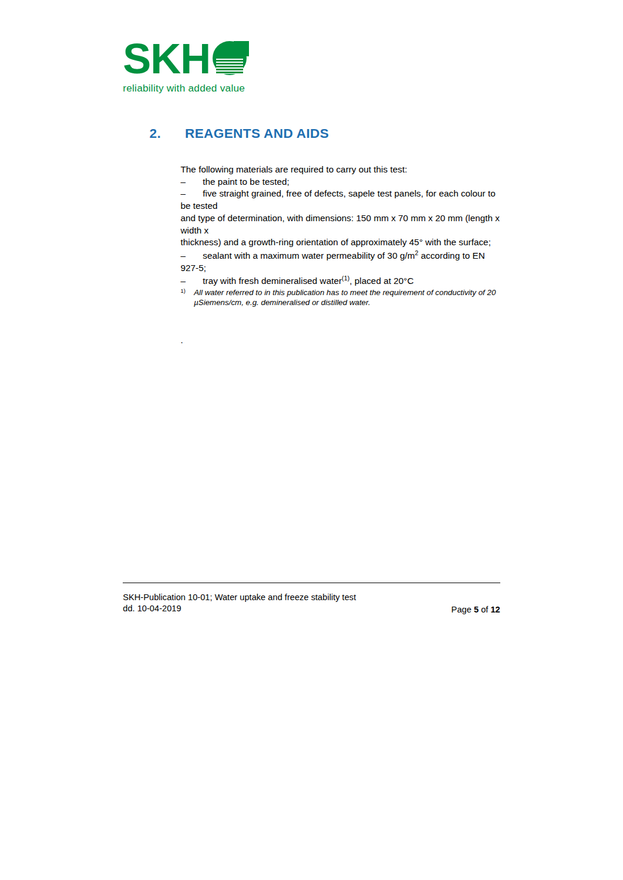SKH
reliability with added value
2. REAGENTS AND AIDS
The following materials are required to carry out this test:
–the paint to be tested;
–five straight grained, free of defects, sapele test panels, for each colour to be tested
and type of determination, with dimensions: 150 mm x 70 mm x 20 mm (length x width x
thickness) and a growth-ring orientation of approximately 45° with the surface;
–sealant with a maximum water permeability of 30 g/m2 according to EN 927-5;
–tray with fresh demineralised water(1), placed at 20°C
1) All water referred to in this publication has to meet the requirement of conductivity of 20 µSiemens/cm, e.g. demineralised or distilled water.
.
SKH-Publication 10-01; Water uptake and freeze stability test
dd. 10-04-2019
Page 5 of 12